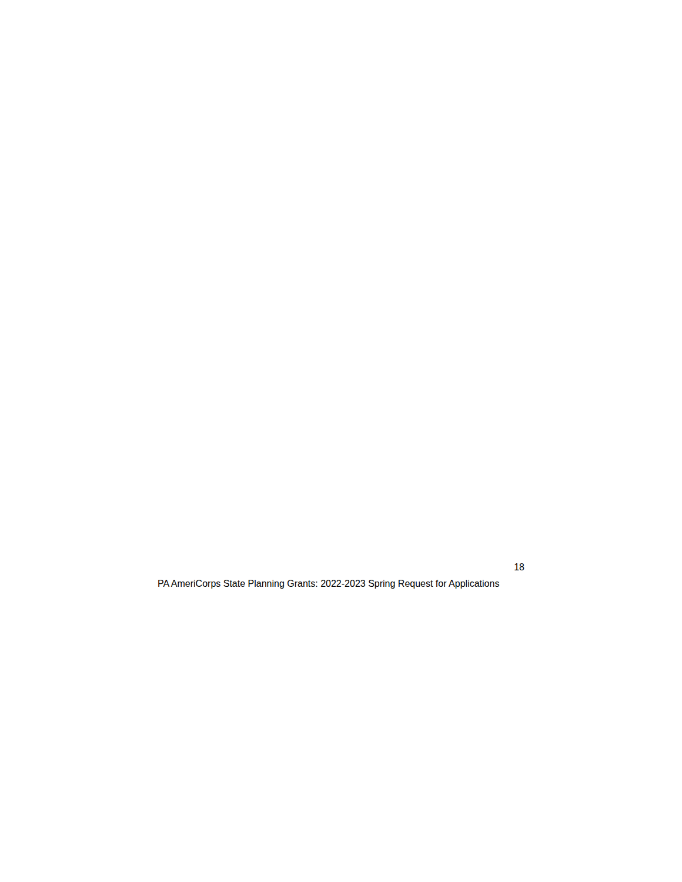18
PA AmeriCorps State Planning Grants: 2022-2023 Spring Request for Applications